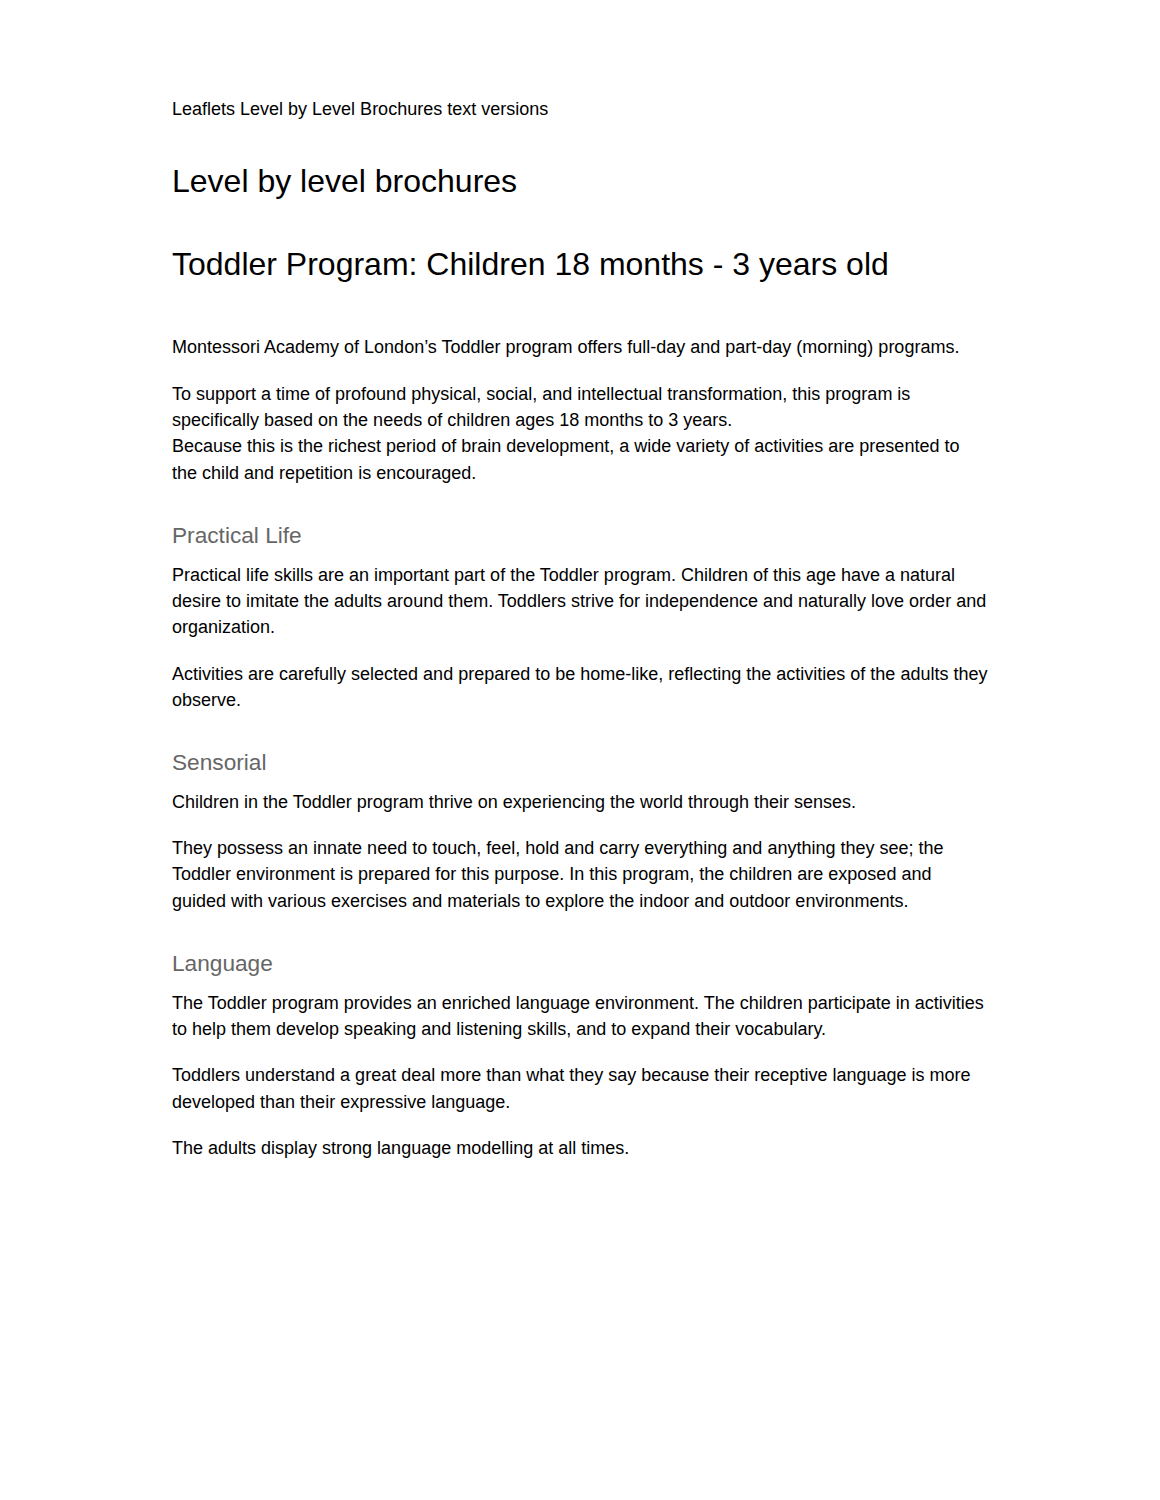Leaflets Level by Level Brochures text versions
Level by level brochures
Toddler Program: Children 18 months - 3 years old
Montessori Academy of London’s Toddler program offers full-day and part-day (morning) programs.
To support a time of profound physical, social, and intellectual transformation, this program is specifically based on the needs of children ages 18 months to 3 years.
Because this is the richest period of brain development, a wide variety of activities are presented to the child and repetition is encouraged.
Practical Life
Practical life skills are an important part of the Toddler program. Children of this age have a natural desire to imitate the adults around them. Toddlers strive for independence and naturally love order and organization.
Activities are carefully selected and prepared to be home-like, reflecting the activities of the adults they observe.
Sensorial
Children in the Toddler program thrive on experiencing the world through their senses.
They possess an innate need to touch, feel, hold and carry everything and anything they see; the Toddler environment is prepared for this purpose. In this program, the children are exposed and guided with various exercises and materials to explore the indoor and outdoor environments.
Language
The Toddler program provides an enriched language environment. The children participate in activities to help them develop speaking and listening skills, and to expand their vocabulary.
Toddlers understand a great deal more than what they say because their receptive language is more developed than their expressive language.
The adults display strong language modelling at all times.